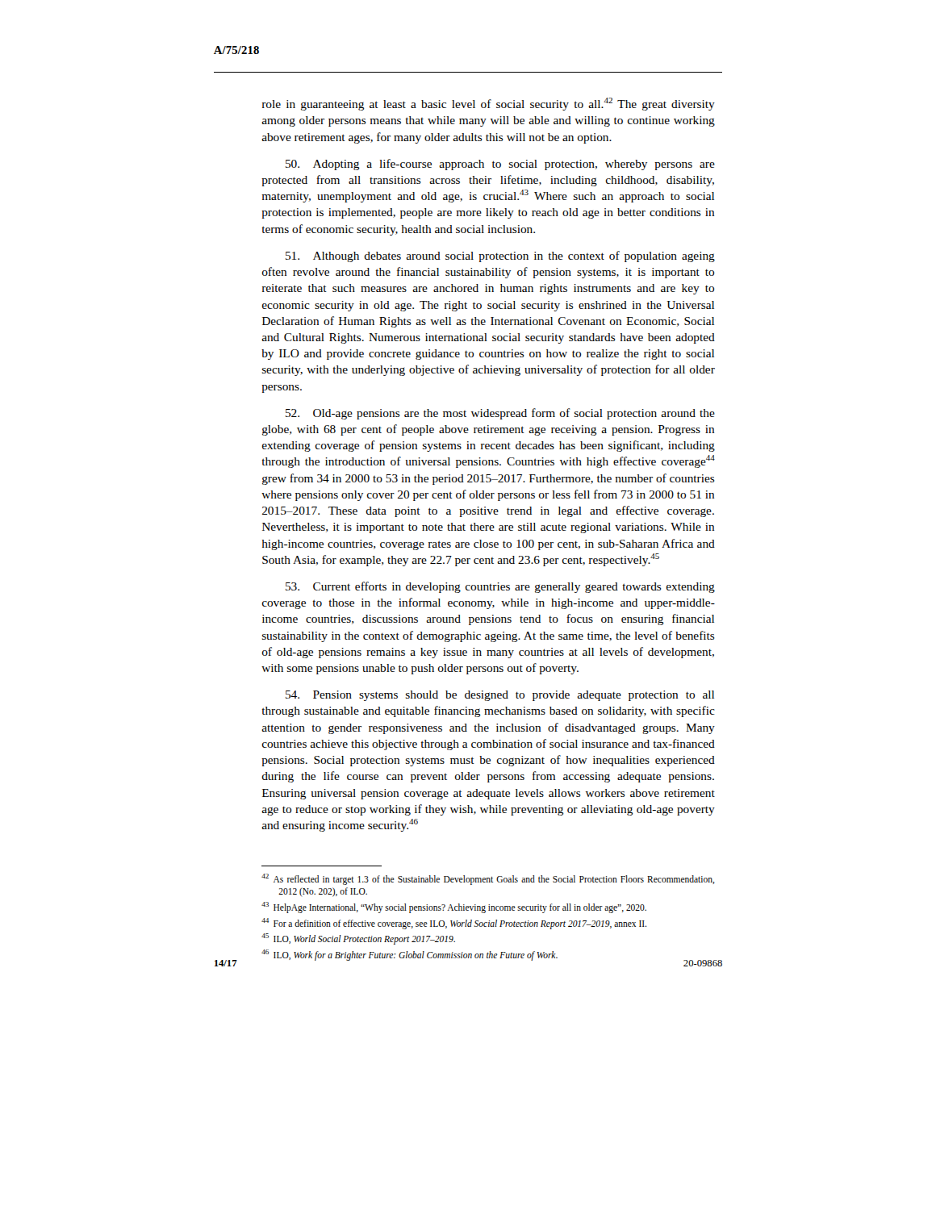A/75/218
role in guaranteeing at least a basic level of social security to all.42 The great diversity among older persons means that while many will be able and willing to continue working above retirement ages, for many older adults this will not be an option.
50. Adopting a life-course approach to social protection, whereby persons are protected from all transitions across their lifetime, including childhood, disability, maternity, unemployment and old age, is crucial.43 Where such an approach to social protection is implemented, people are more likely to reach old age in better conditions in terms of economic security, health and social inclusion.
51. Although debates around social protection in the context of population ageing often revolve around the financial sustainability of pension systems, it is important to reiterate that such measures are anchored in human rights instruments and are key to economic security in old age. The right to social security is enshrined in the Universal Declaration of Human Rights as well as the International Covenant on Economic, Social and Cultural Rights. Numerous international social security standards have been adopted by ILO and provide concrete guidance to countries on how to realize the right to social security, with the underlying objective of achieving universality of protection for all older persons.
52. Old-age pensions are the most widespread form of social protection around the globe, with 68 per cent of people above retirement age receiving a pension. Progress in extending coverage of pension systems in recent decades has been significant, including through the introduction of universal pensions. Countries with high effective coverage44 grew from 34 in 2000 to 53 in the period 2015–2017. Furthermore, the number of countries where pensions only cover 20 per cent of older persons or less fell from 73 in 2000 to 51 in 2015–2017. These data point to a positive trend in legal and effective coverage. Nevertheless, it is important to note that there are still acute regional variations. While in high-income countries, coverage rates are close to 100 per cent, in sub-Saharan Africa and South Asia, for example, they are 22.7 per cent and 23.6 per cent, respectively.45
53. Current efforts in developing countries are generally geared towards extending coverage to those in the informal economy, while in high-income and upper-middle-income countries, discussions around pensions tend to focus on ensuring financial sustainability in the context of demographic ageing. At the same time, the level of benefits of old-age pensions remains a key issue in many countries at all levels of development, with some pensions unable to push older persons out of poverty.
54. Pension systems should be designed to provide adequate protection to all through sustainable and equitable financing mechanisms based on solidarity, with specific attention to gender responsiveness and the inclusion of disadvantaged groups. Many countries achieve this objective through a combination of social insurance and tax-financed pensions. Social protection systems must be cognizant of how inequalities experienced during the life course can prevent older persons from accessing adequate pensions. Ensuring universal pension coverage at adequate levels allows workers above retirement age to reduce or stop working if they wish, while preventing or alleviating old-age poverty and ensuring income security.46
42 As reflected in target 1.3 of the Sustainable Development Goals and the Social Protection Floors Recommendation, 2012 (No. 202), of ILO.
43 HelpAge International, “Why social pensions? Achieving income security for all in older age”, 2020.
44 For a definition of effective coverage, see ILO, World Social Protection Report 2017–2019, annex II.
45 ILO, World Social Protection Report 2017–2019.
46 ILO, Work for a Brighter Future: Global Commission on the Future of Work.
14/17 20-09868